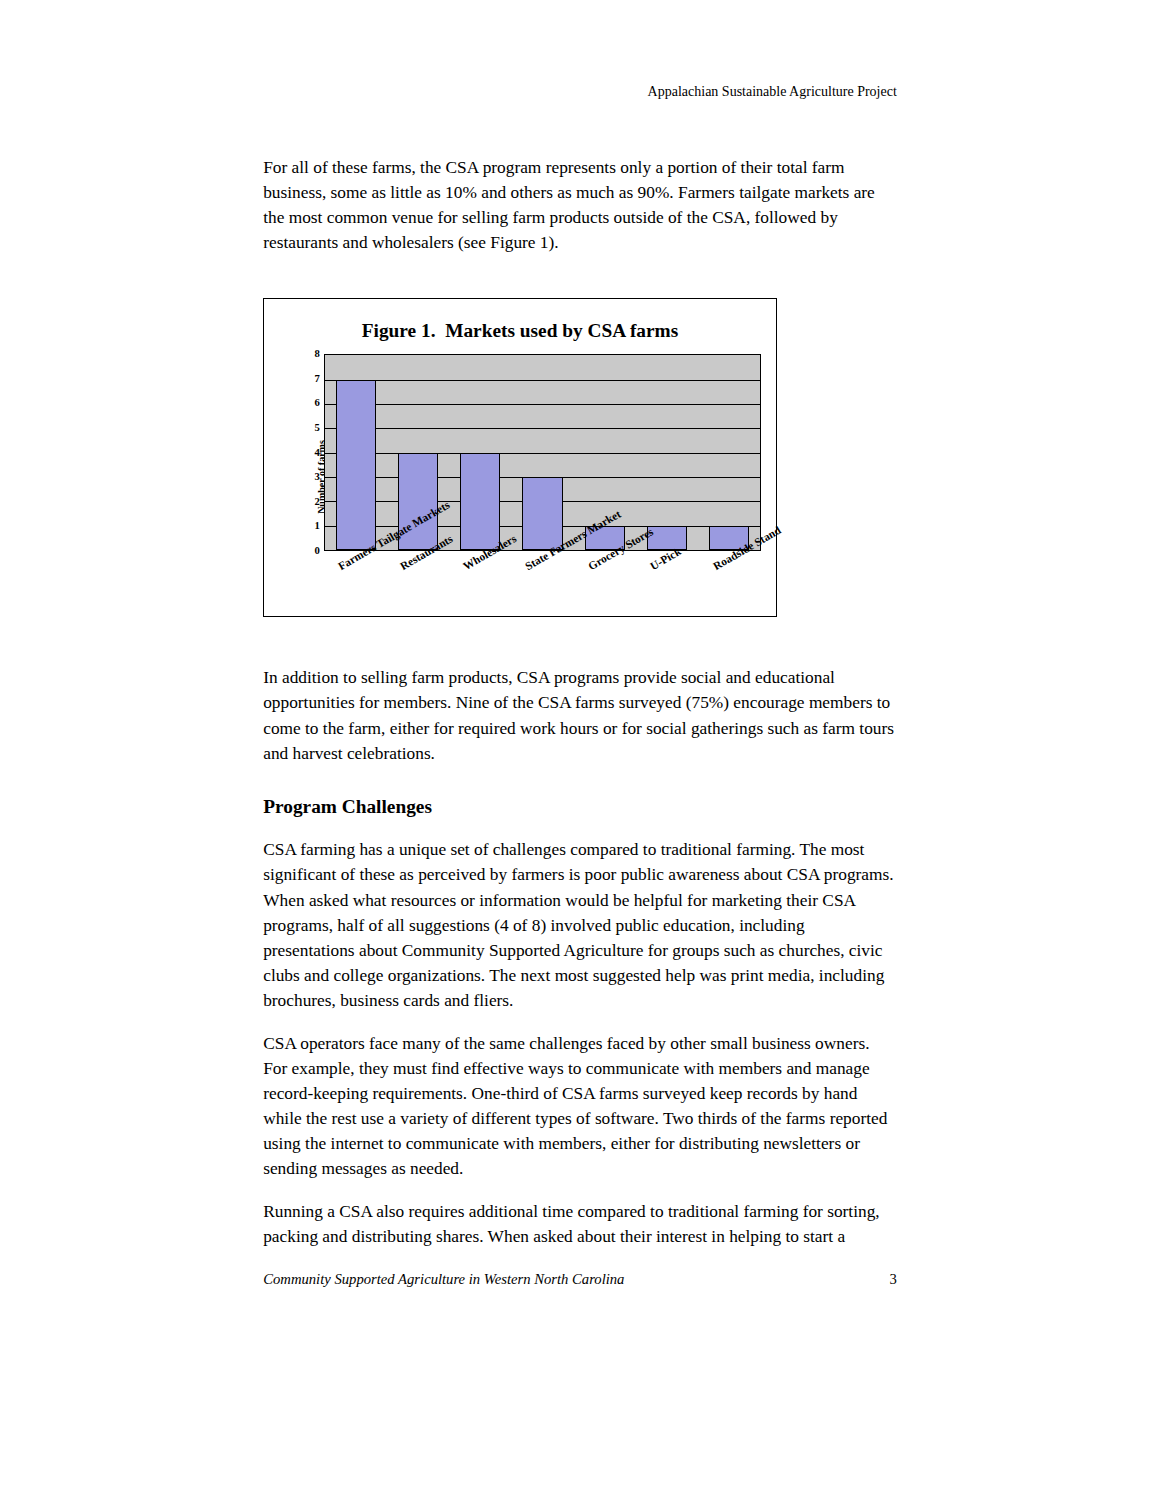Appalachian Sustainable Agriculture Project
For all of these farms, the CSA program represents only a portion of their total farm business, some as little as 10% and others as much as 90%. Farmers tailgate markets are the most common venue for selling farm products outside of the CSA, followed by restaurants and wholesalers (see Figure 1).
Figure 1. Markets used by CSA farms
Number of farms
8 7 6 5 4 3 2 1 0
Farmers Tailgate Markets Restaurants Wholesalers State Farmers Market Grocery Stores U-Pick Roadside Stand
In addition to selling farm products, CSA programs provide social and educational opportunities for members. Nine of the CSA farms surveyed (75%) encourage members to come to the farm, either for required work hours or for social gatherings such as farm tours and harvest celebrations.
Program Challenges
CSA farming has a unique set of challenges compared to traditional farming. The most significant of these as perceived by farmers is poor public awareness about CSA programs. When asked what resources or information would be helpful for marketing their CSA programs, half of all suggestions (4 of 8) involved public education, including presentations about Community Supported Agriculture for groups such as churches, civic clubs and college organizations. The next most suggested help was print media, including brochures, business cards and fliers.
CSA operators face many of the same challenges faced by other small business owners. For example, they must find effective ways to communicate with members and manage record-keeping requirements. One-third of CSA farms surveyed keep records by hand while the rest use a variety of different types of software. Two thirds of the farms reported using the internet to communicate with members, either for distributing newsletters or sending messages as needed.
Running a CSA also requires additional time compared to traditional farming for sorting, packing and distributing shares. When asked about their interest in helping to start a
Community Supported Agriculture in Western North Carolina 3